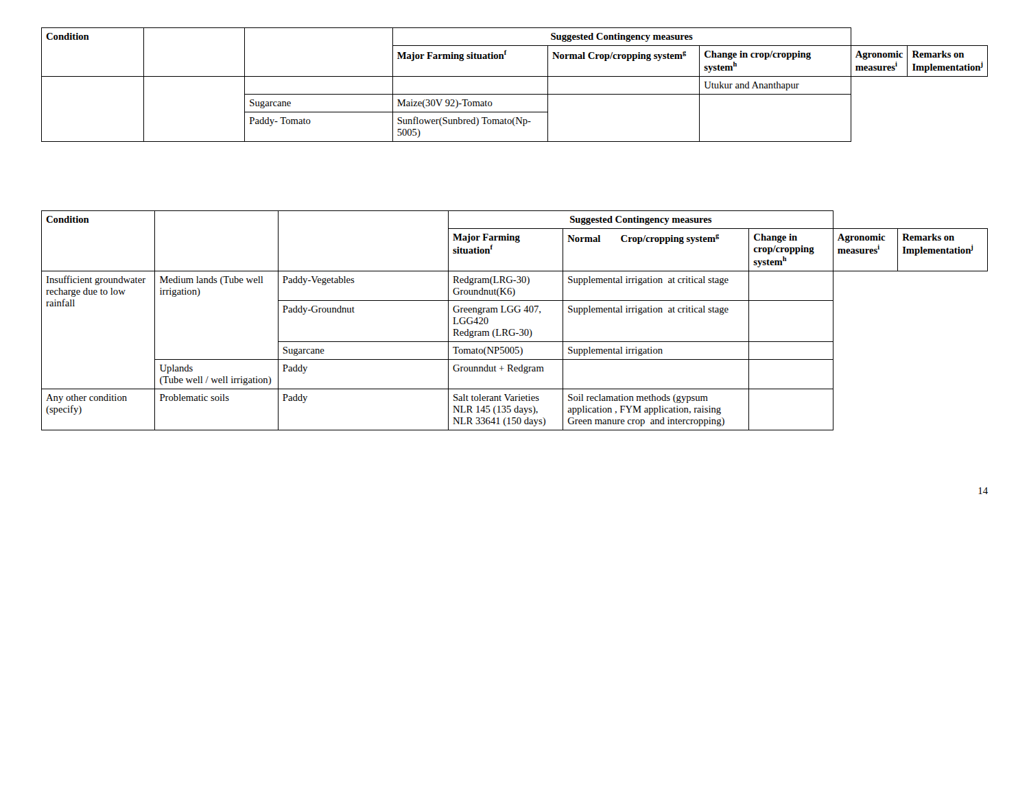| Condition | | | Suggested Contingency measures |
| --- | --- | --- | --- |
| Major Farming situation f | Normal Crop/cropping system g | Change in crop/cropping system h | Agronomic measures i | Remarks on Implementation j |
| | | | | | Utukur and Ananthapur |
| Sugarcane | Maize(30V 92)-Tomato | | |
| Paddy- Tomato | Sunflower(Sunbred) Tomato(Np-5005) |
| Condition | | | Suggested Contingency measures |
| --- | --- | --- | --- |
| Major Farming situation f | Normal Crop/cropping system g | Change in crop/cropping system h | Agronomic measures i | Remarks on Implementation j |
| Insufficient groundwater recharge due to low rainfall | Medium lands (Tube well irrigation) | Paddy-Vegetables | Redgram(LRG-30) Groundnut(K6) | Supplemental irrigation at critical stage | |
| Paddy-Groundnut | Greengram LGG 407, LGG420 Redgram (LRG-30) | Supplemental irrigation at critical stage | |
| Sugarcane | Tomato(NP5005) | Supplemental irrigation | |
| Uplands (Tube well / well irrigation) | Paddy | Grounndut + Redgram | | |
| Any other condition (specify) | Problematic soils | Paddy | Salt tolerant Varieties NLR 145 (135 days), NLR 33641 (150 days) | Soil reclamation methods (gypsum application , FYM application, raising Green manure crop and intercropping) | |
14